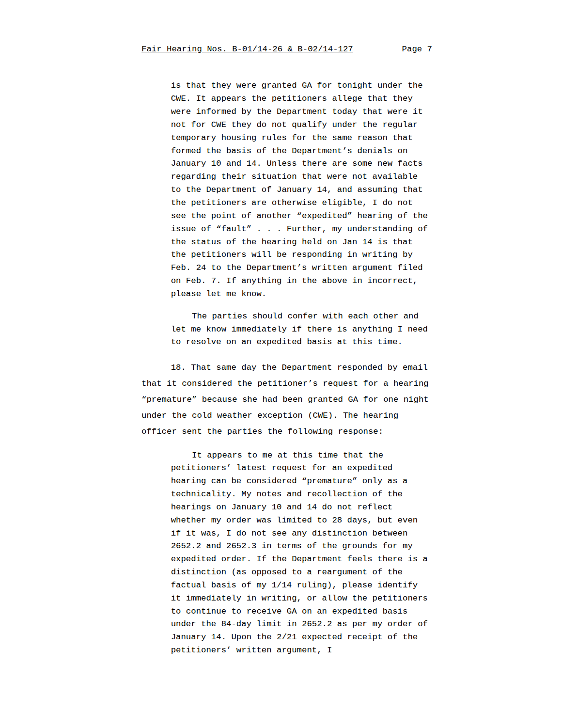Fair Hearing Nos. B-01/14-26 & B-02/14-127 Page 7
is that they were granted GA for tonight under the CWE. It appears the petitioners allege that they were informed by the Department today that were it not for CWE they do not qualify under the regular temporary housing rules for the same reason that formed the basis of the Department’s denials on January 10 and 14. Unless there are some new facts regarding their situation that were not available to the Department of January 14, and assuming that the petitioners are otherwise eligible, I do not see the point of another “expedited” hearing of the issue of “fault” . . . Further, my understanding of the status of the hearing held on Jan 14 is that the petitioners will be responding in writing by Feb. 24 to the Department’s written argument filed on Feb. 7. If anything in the above in incorrect, please let me know.
The parties should confer with each other and let me know immediately if there is anything I need to resolve on an expedited basis at this time.
18. That same day the Department responded by email that it considered the petitioner’s request for a hearing “premature” because she had been granted GA for one night under the cold weather exception (CWE). The hearing officer sent the parties the following response:
It appears to me at this time that the petitioners’ latest request for an expedited hearing can be considered “premature” only as a technicality. My notes and recollection of the hearings on January 10 and 14 do not reflect whether my order was limited to 28 days, but even if it was, I do not see any distinction between 2652.2 and 2652.3 in terms of the grounds for my expedited order. If the Department feels there is a distinction (as opposed to a reargument of the factual basis of my 1/14 ruling), please identify it immediately in writing, or allow the petitioners to continue to receive GA on an expedited basis under the 84-day limit in 2652.2 as per my order of January 14. Upon the 2/21 expected receipt of the petitioners’ written argument, I